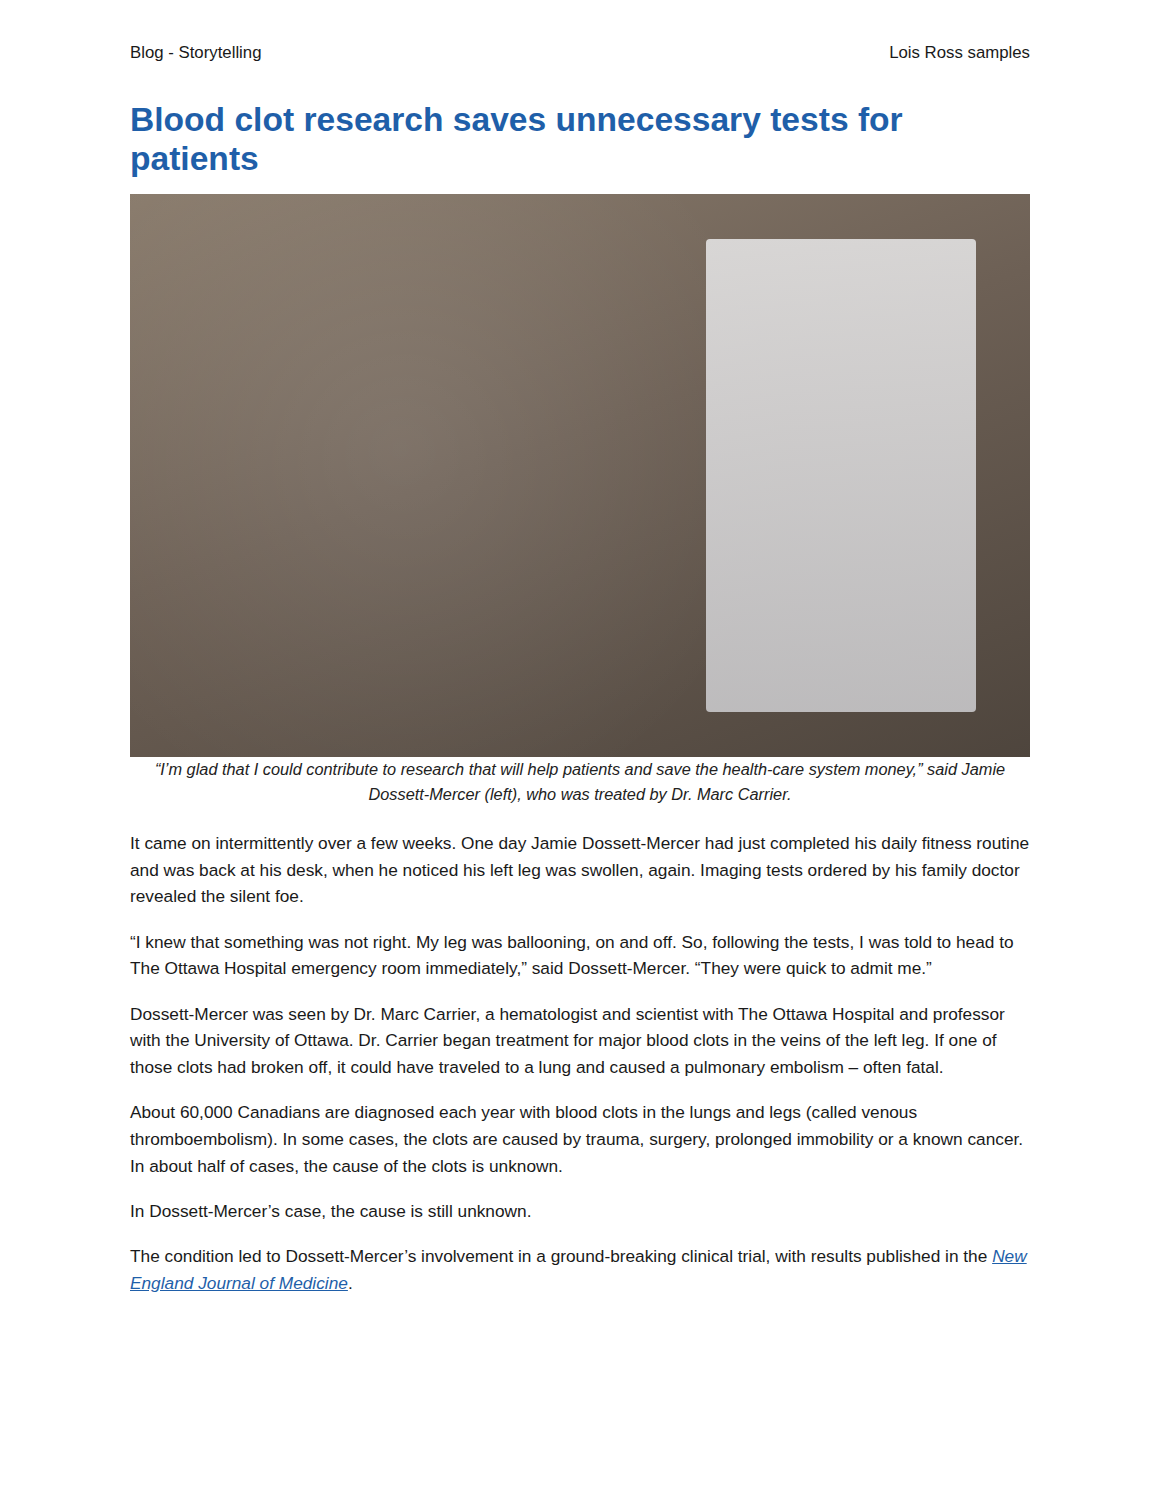Blog - Storytelling Lois Ross samples
Blood clot research saves unnecessary tests for patients
“I’m glad that I could contribute to research that will help patients and save the health-care system money,” said Jamie Dossett-Mercer (left), who was treated by Dr. Marc Carrier.
It came on intermittently over a few weeks. One day Jamie Dossett-Mercer had just completed his daily fitness routine and was back at his desk, when he noticed his left leg was swollen, again. Imaging tests ordered by his family doctor revealed the silent foe.
“I knew that something was not right. My leg was ballooning, on and off. So, following the tests, I was told to head to The Ottawa Hospital emergency room immediately,” said Dossett-Mercer. “They were quick to admit me.”
Dossett-Mercer was seen by Dr. Marc Carrier, a hematologist and scientist with The Ottawa Hospital and professor with the University of Ottawa. Dr. Carrier began treatment for major blood clots in the veins of the left leg. If one of those clots had broken off, it could have traveled to a lung and caused a pulmonary embolism – often fatal.
About 60,000 Canadians are diagnosed each year with blood clots in the lungs and legs (called venous thromboembolism). In some cases, the clots are caused by trauma, surgery, prolonged immobility or a known cancer. In about half of cases, the cause of the clots is unknown.
In Dossett-Mercer’s case, the cause is still unknown.
The condition led to Dossett-Mercer’s involvement in a ground-breaking clinical trial, with results published in the New England Journal of Medicine.